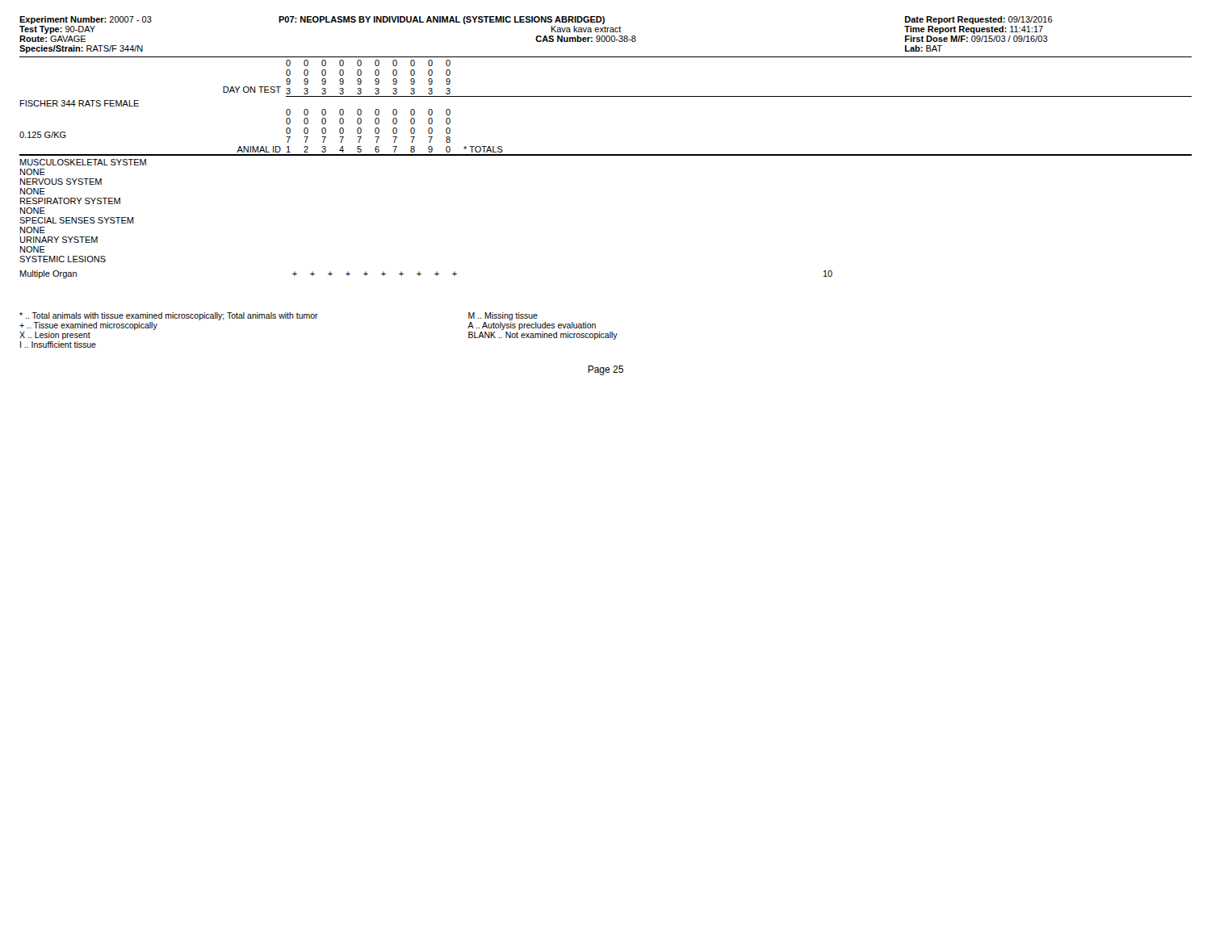| Experiment Number: 20007 - 03 | P07: NEOPLASMS BY INDIVIDUAL ANIMAL (SYSTEMIC LESIONS ABRIDGED) | Date Report Requested: 09/13/2016 |
| Test Type: 90-DAY | Kava kava extract | Time Report Requested: 11:41:17 |
| Route: GAVAGE | CAS Number: 9000-38-8 | First Dose M/F: 09/15/03 / 09/16/03 |
| Species/Strain: RATS/F 344/N | | Lab: BAT |
| DAY ON TEST | 0 0 9 3 | 0 0 9 3 | 0 0 9 3 | 0 0 9 3 | 0 0 9 3 | 0 0 9 3 | 0 0 9 3 | 0 0 9 3 | 0 0 9 3 | 0 0 9 3 | |
| FISCHER 344 RATS FEMALE | | |
| 0.125 G/KG ANIMAL ID | 0 0 0 7 1 | 0 0 0 7 2 | 0 0 0 7 3 | 0 0 0 7 4 | 0 0 0 7 5 | 0 0 0 7 6 | 0 0 0 7 7 | 0 0 0 7 8 | 0 0 0 7 9 | 0 0 0 8 0 | * TOTALS |
| MUSCULOSKELETAL SYSTEM |
| NONE |
| NERVOUS SYSTEM |
| NONE |
| RESPIRATORY SYSTEM |
| NONE |
| SPECIAL SENSES SYSTEM |
| NONE |
| URINARY SYSTEM |
| NONE |
| SYSTEMIC LESIONS |
| Multiple Organ | + | + | + | + | + | + | + | + | + | + | 10 |
| * .. Total animals with tissue examined microscopically; Total animals with tumor | M .. Missing tissue |
| + .. Tissue examined microscopically | A .. Autolysis precludes evaluation |
| X .. Lesion present | BLANK .. Not examined microscopically |
| I .. Insufficient tissue | |
Page 25